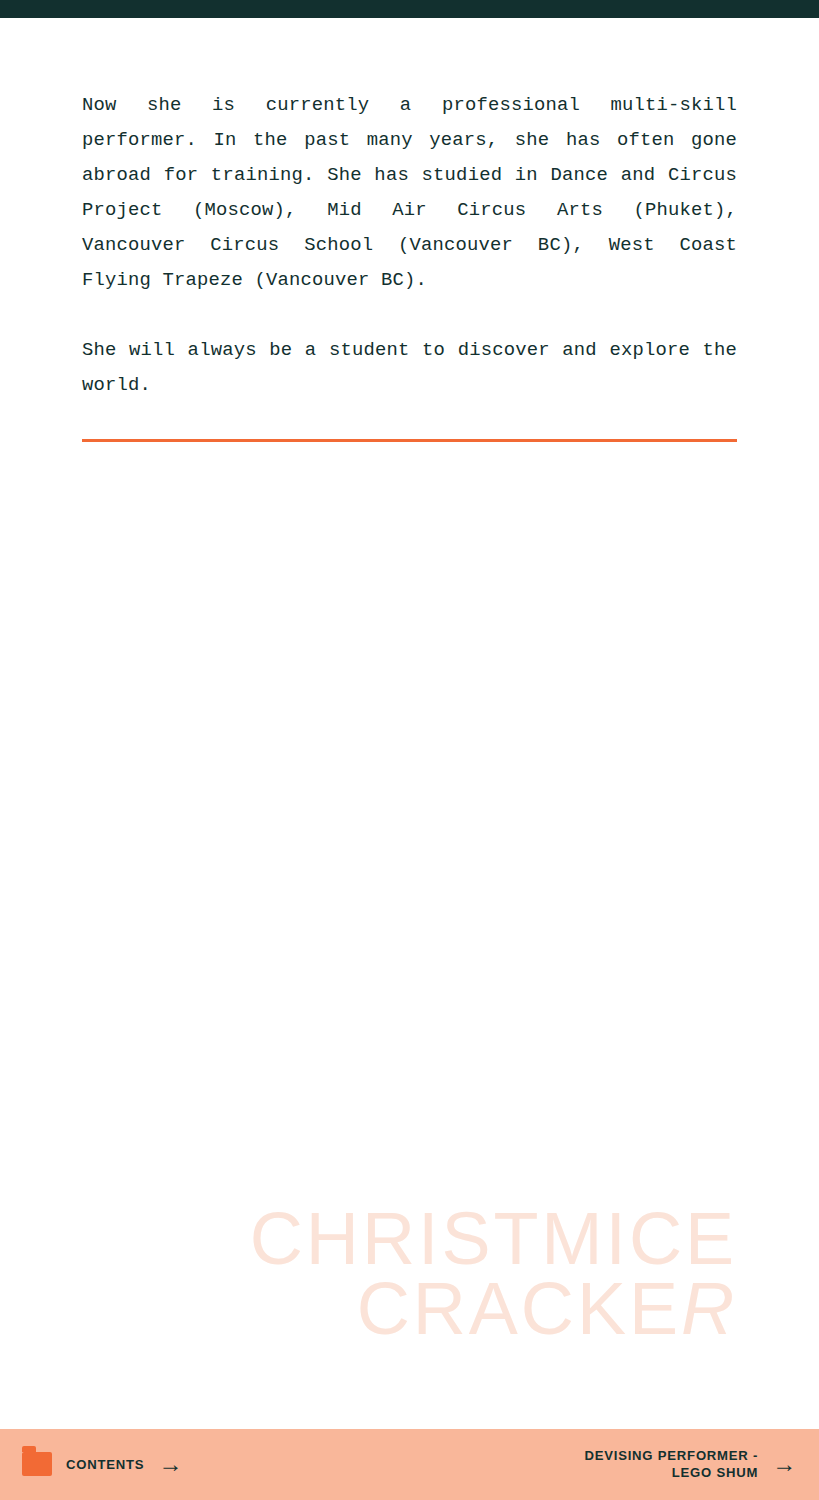Now she is currently a professional multi-skill performer. In the past many years, she has often gone abroad for training. She has studied in Dance and Circus Project (Moscow), Mid Air Circus Arts (Phuket), Vancouver Circus School (Vancouver BC), West Coast Flying Trapeze (Vancouver BC).
She will always be a student to discover and explore the world.
CHRISTMICE
CRACKER
CONTENTS → DEVISING PERFORMER -
LEGO SHUM →